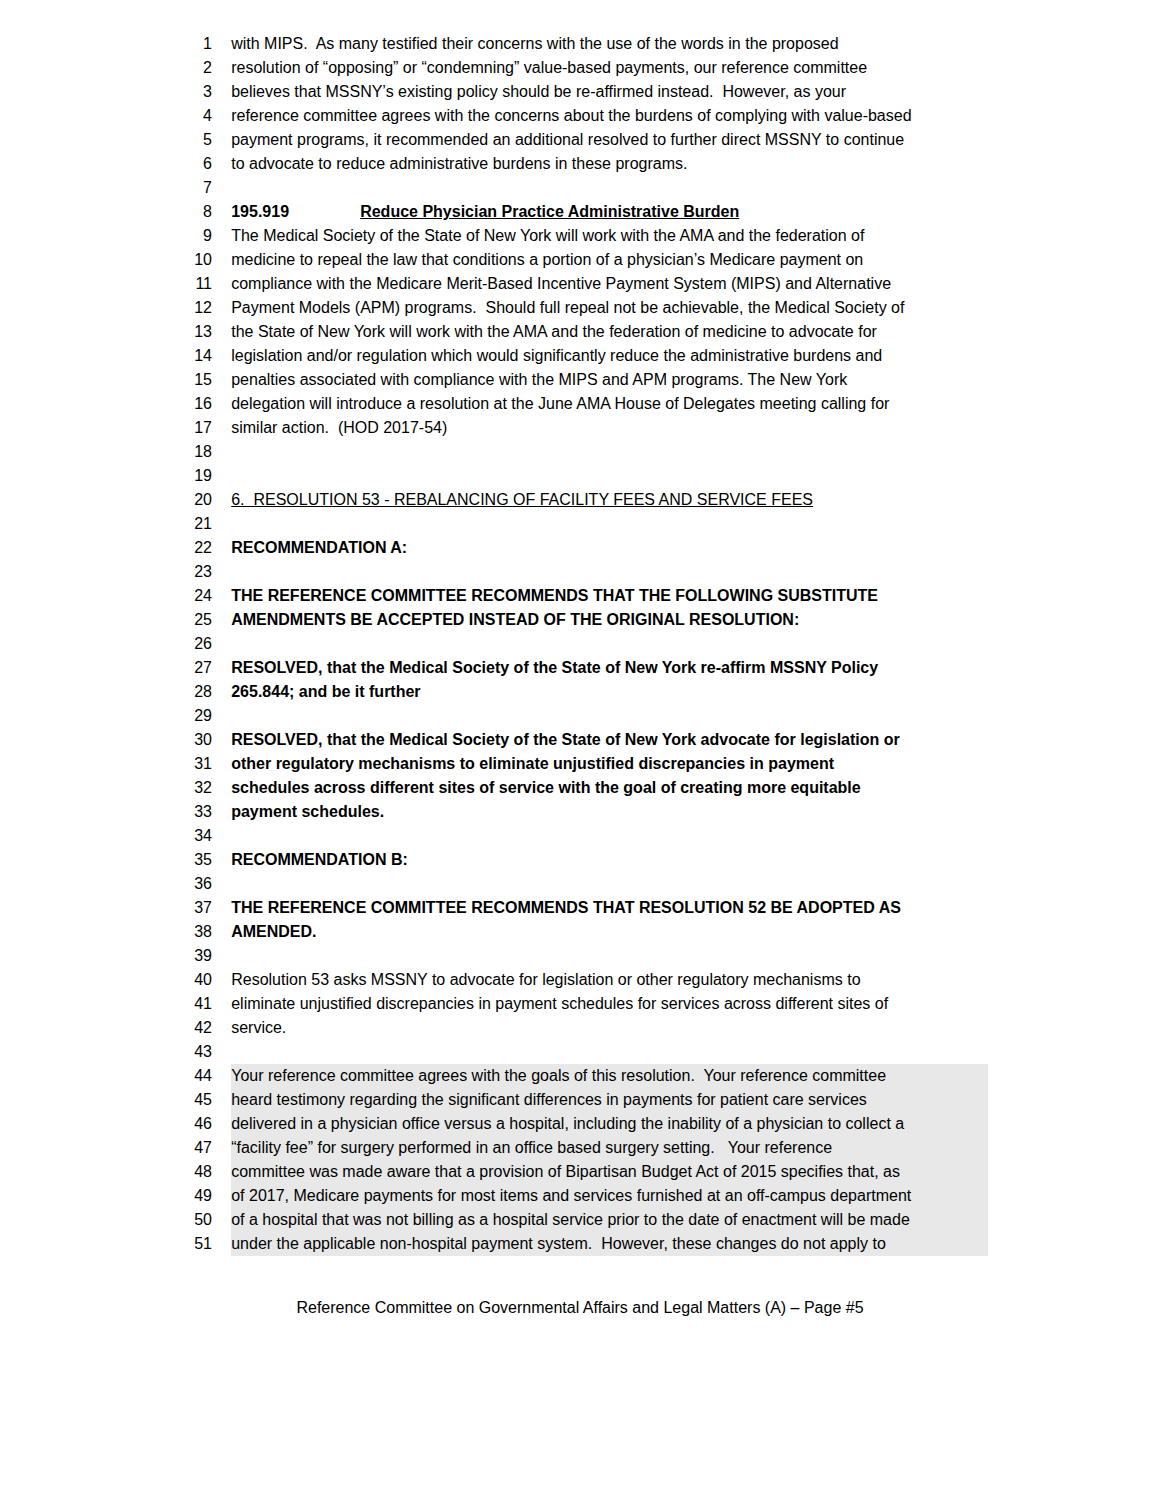with MIPS. As many testified their concerns with the use of the words in the proposed
resolution of “opposing” or “condemning” value-based payments, our reference committee
believes that MSSNY’s existing policy should be re-affirmed instead. However, as your
reference committee agrees with the concerns about the burdens of complying with value-based
payment programs, it recommended an additional resolved to further direct MSSNY to continue
to advocate to reduce administrative burdens in these programs.
195.919 Reduce Physician Practice Administrative Burden
The Medical Society of the State of New York will work with the AMA and the federation of
medicine to repeal the law that conditions a portion of a physician’s Medicare payment on
compliance with the Medicare Merit-Based Incentive Payment System (MIPS) and Alternative
Payment Models (APM) programs. Should full repeal not be achievable, the Medical Society of
the State of New York will work with the AMA and the federation of medicine to advocate for
legislation and/or regulation which would significantly reduce the administrative burdens and
penalties associated with compliance with the MIPS and APM programs. The New York
delegation will introduce a resolution at the June AMA House of Delegates meeting calling for
similar action. (HOD 2017-54)
6. RESOLUTION 53 - REBALANCING OF FACILITY FEES AND SERVICE FEES
RECOMMENDATION A:
THE REFERENCE COMMITTEE RECOMMENDS THAT THE FOLLOWING SUBSTITUTE
AMENDMENTS BE ACCEPTED INSTEAD OF THE ORIGINAL RESOLUTION:
RESOLVED, that the Medical Society of the State of New York re-affirm MSSNY Policy
265.844; and be it further
RESOLVED, that the Medical Society of the State of New York advocate for legislation or
other regulatory mechanisms to eliminate unjustified discrepancies in payment
schedules across different sites of service with the goal of creating more equitable
payment schedules.
RECOMMENDATION B:
THE REFERENCE COMMITTEE RECOMMENDS THAT RESOLUTION 52 BE ADOPTED AS
AMENDED.
Resolution 53 asks MSSNY to advocate for legislation or other regulatory mechanisms to
eliminate unjustified discrepancies in payment schedules for services across different sites of
service.
Your reference committee agrees with the goals of this resolution. Your reference committee
heard testimony regarding the significant differences in payments for patient care services
delivered in a physician office versus a hospital, including the inability of a physician to collect a
“facility fee” for surgery performed in an office based surgery setting. Your reference
committee was made aware that a provision of Bipartisan Budget Act of 2015 specifies that, as
of 2017, Medicare payments for most items and services furnished at an off-campus department
of a hospital that was not billing as a hospital service prior to the date of enactment will be made
under the applicable non-hospital payment system. However, these changes do not apply to
Reference Committee on Governmental Affairs and Legal Matters (A) – Page #5